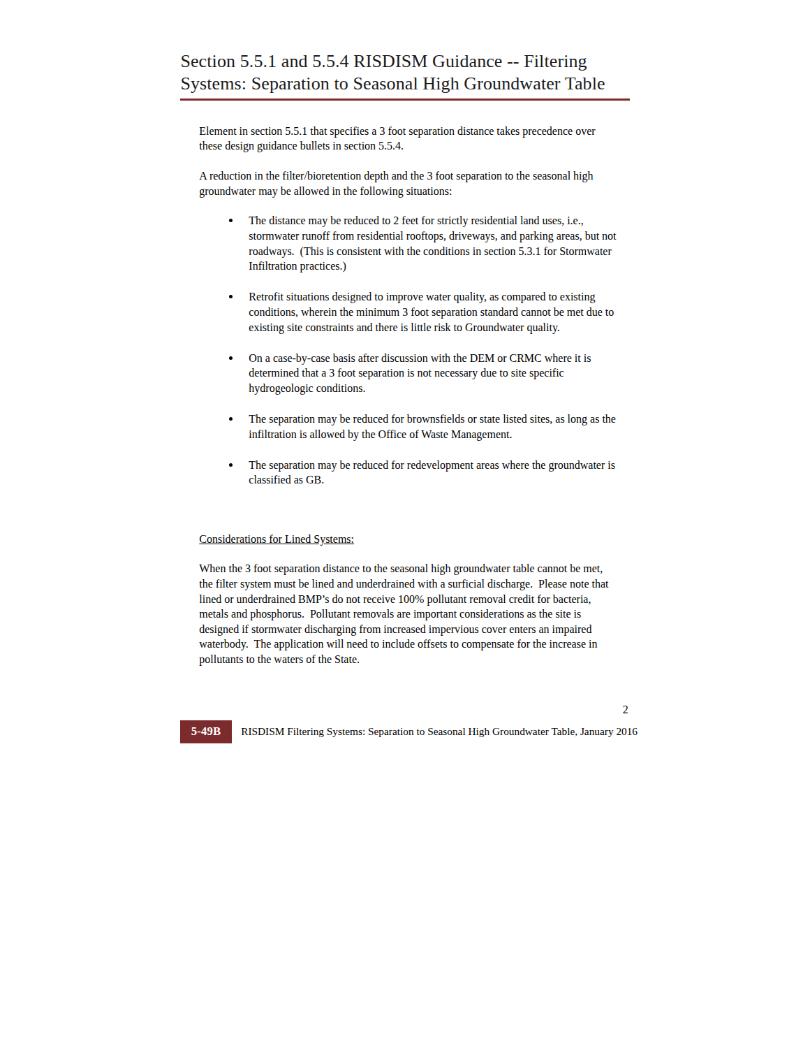Section 5.5.1 and 5.5.4 RISDISM Guidance -- Filtering Systems: Separation to Seasonal High Groundwater Table
Element in section 5.5.1 that specifies a 3 foot separation distance takes precedence over these design guidance bullets in section 5.5.4.
A reduction in the filter/bioretention depth and the 3 foot separation to the seasonal high groundwater may be allowed in the following situations:
The distance may be reduced to 2 feet for strictly residential land uses, i.e., stormwater runoff from residential rooftops, driveways, and parking areas, but not roadways. (This is consistent with the conditions in section 5.3.1 for Stormwater Infiltration practices.)
Retrofit situations designed to improve water quality, as compared to existing conditions, wherein the minimum 3 foot separation standard cannot be met due to existing site constraints and there is little risk to Groundwater quality.
On a case-by-case basis after discussion with the DEM or CRMC where it is determined that a 3 foot separation is not necessary due to site specific hydrogeologic conditions.
The separation may be reduced for brownsfields or state listed sites, as long as the infiltration is allowed by the Office of Waste Management.
The separation may be reduced for redevelopment areas where the groundwater is classified as GB.
Considerations for Lined Systems:
When the 3 foot separation distance to the seasonal high groundwater table cannot be met, the filter system must be lined and underdrained with a surficial discharge. Please note that lined or underdrained BMP’s do not receive 100% pollutant removal credit for bacteria, metals and phosphorus. Pollutant removals are important considerations as the site is designed if stormwater discharging from increased impervious cover enters an impaired waterbody. The application will need to include offsets to compensate for the increase in pollutants to the waters of the State.
2
5-49B
RISDISM Filtering Systems: Separation to Seasonal High Groundwater Table, January 2016